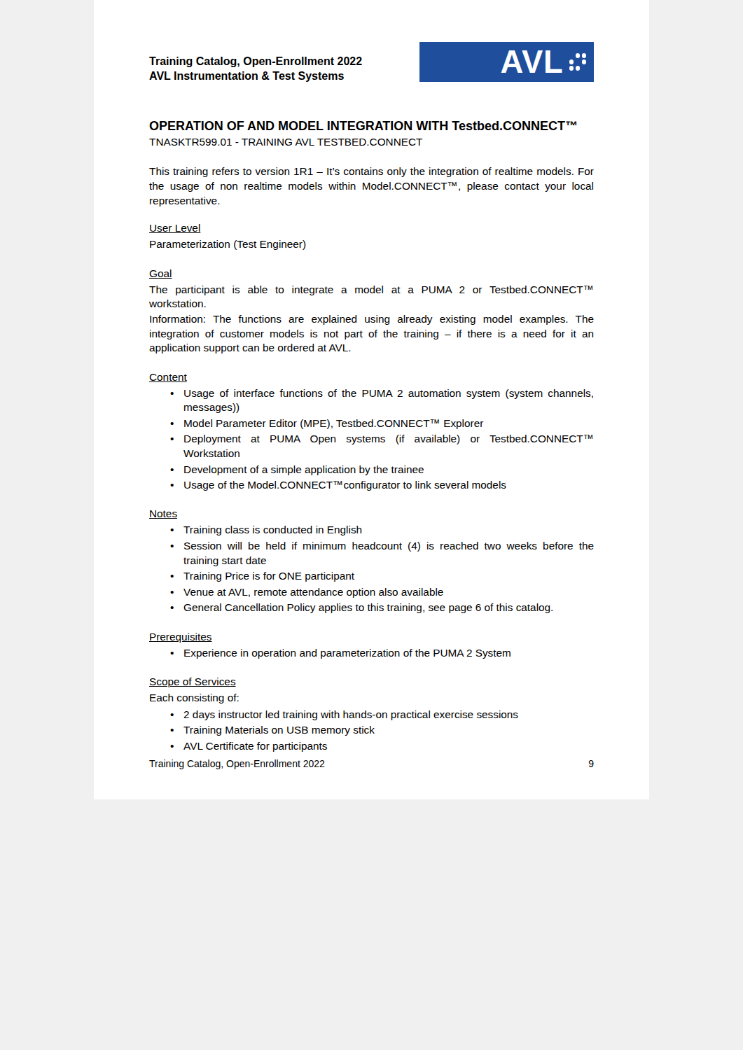Training Catalog, Open-Enrollment 2022
AVL Instrumentation & Test Systems
AVL
OPERATION OF AND MODEL INTEGRATION WITH Testbed.CONNECT™
TNASKTR599.01 - TRAINING AVL TESTBED.CONNECT
This training refers to version 1R1 – It’s contains only the integration of realtime models. For the usage of non realtime models within Model.CONNECT™, please contact your local representative.
User Level
Parameterization (Test Engineer)
Goal
The participant is able to integrate a model at a PUMA 2 or Testbed.CONNECT™ workstation. Information: The functions are explained using already existing model examples. The integration of customer models is not part of the training – if there is a need for it an application support can be ordered at AVL.
Content
Usage of interface functions of the PUMA 2 automation system (system channels, messages))
Model Parameter Editor (MPE), Testbed.CONNECT™ Explorer
Deployment at PUMA Open systems (if available) or Testbed.CONNECT™ Workstation
Development of a simple application by the trainee
Usage of the Model.CONNECT™configurator to link several models
Notes
Training class is conducted in English
Session will be held if minimum headcount (4) is reached two weeks before the training start date
Training Price is for ONE participant
Venue at AVL, remote attendance option also available
General Cancellation Policy applies to this training, see page 6 of this catalog.
Prerequisites
Experience in operation and parameterization of the PUMA 2 System
Scope of Services
Each consisting of:
2 days instructor led training with hands-on practical exercise sessions
Training Materials on USB memory stick
AVL Certificate for participants
Training Catalog, Open-Enrollment 2022 9